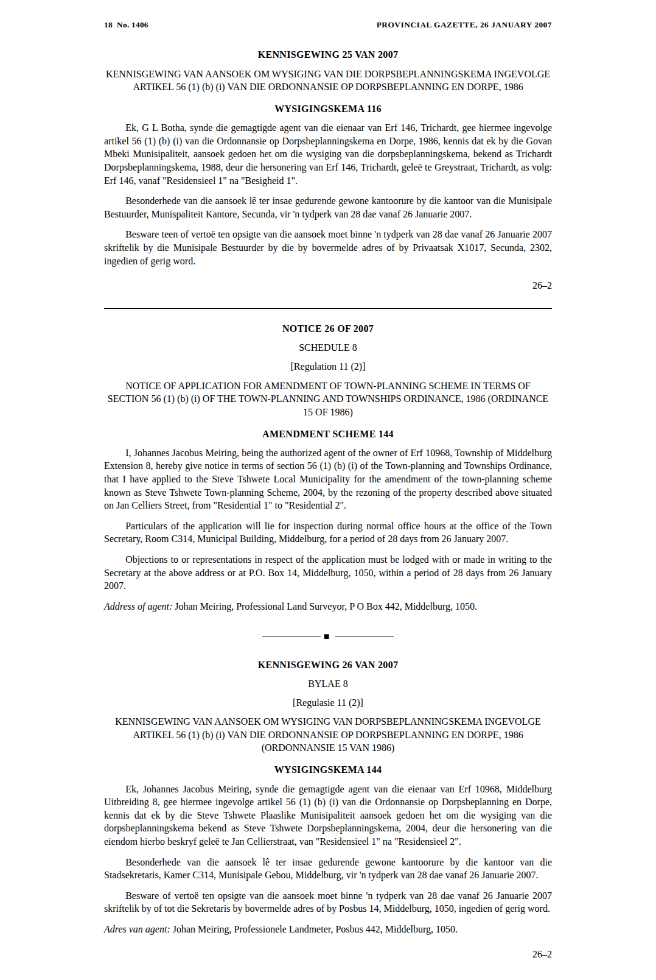18 No. 1406 PROVINCIAL GAZETTE, 26 JANUARY 2007
KENNISGEWING 25 VAN 2007
KENNISGEWING VAN AANSOEK OM WYSIGING VAN DIE DORPSBEPLANNINGSKEMA INGEVOLGE ARTIKEL 56 (1) (b) (i) VAN DIE ORDONNANSIE OP DORPSBEPLANNING EN DORPE, 1986
WYSIGINGSKEMA 116
Ek, G L Botha, synde die gemagtigde agent van die eienaar van Erf 146, Trichardt, gee hiermee ingevolge artikel 56 (1) (b) (i) van die Ordonnansie op Dorpsbeplanningskema en Dorpe, 1986, kennis dat ek by die Govan Mbeki Munisipaliteit, aansoek gedoen het om die wysiging van die dorpsbeplanningskema, bekend as Trichardt Dorpsbeplanningskema, 1988, deur die hersonering van Erf 146, Trichardt, geleë te Greystraat, Trichardt, as volg: Erf 146, vanaf "Residensieel 1" na "Besigheid 1".
Besonderhede van die aansoek lê ter insae gedurende gewone kantoorure by die kantoor van die Munisipale Bestuurder, Munispaliteit Kantore, Secunda, vir 'n tydperk van 28 dae vanaf 26 Januarie 2007.
Besware teen of vertoë ten opsigte van die aansoek moet binne 'n tydperk van 28 dae vanaf 26 Januarie 2007 skriftelik by die Munisipale Bestuurder by die by bovermelde adres of by Privaatsak X1017, Secunda, 2302, ingedien of gerig word.
26–2
NOTICE 26 OF 2007
SCHEDULE 8
[Regulation 11 (2)]
NOTICE OF APPLICATION FOR AMENDMENT OF TOWN-PLANNING SCHEME IN TERMS OF SECTION 56 (1) (b) (i) OF THE TOWN-PLANNING AND TOWNSHIPS ORDINANCE, 1986 (ORDINANCE 15 OF 1986)
AMENDMENT SCHEME 144
I, Johannes Jacobus Meiring, being the authorized agent of the owner of Erf 10968, Township of Middelburg Extension 8, hereby give notice in terms of section 56 (1) (b) (i) of the Town-planning and Townships Ordinance, that I have applied to the Steve Tshwete Local Municipality for the amendment of the town-planning scheme known as Steve Tshwete Town-planning Scheme, 2004, by the rezoning of the property described above situated on Jan Celliers Street, from "Residential 1" to "Residential 2".
Particulars of the application will lie for inspection during normal office hours at the office of the Town Secretary, Room C314, Municipal Building, Middelburg, for a period of 28 days from 26 January 2007.
Objections to or representations in respect of the application must be lodged with or made in writing to the Secretary at the above address or at P.O. Box 14, Middelburg, 1050, within a period of 28 days from 26 January 2007.
Address of agent: Johan Meiring, Professional Land Surveyor, P O Box 442, Middelburg, 1050.
■
KENNISGEWING 26 VAN 2007
BYLAE 8
[Regulasie 11 (2)]
KENNISGEWING VAN AANSOEK OM WYSIGING VAN DORPSBEPLANNINGSKEMA INGEVOLGE ARTIKEL 56 (1) (b) (i) VAN DIE ORDONNANSIE OP DORPSBEPLANNING EN DORPE, 1986 (ORDONNANSIE 15 VAN 1986)
WYSIGINGSKEMA 144
Ek, Johannes Jacobus Meiring, synde die gemagtigde agent van die eienaar van Erf 10968, Middelburg Uitbreiding 8, gee hiermee ingevolge artikel 56 (1) (b) (i) van die Ordonnansie op Dorpsbeplanning en Dorpe, kennis dat ek by die Steve Tshwete Plaaslike Munisipaliteit aansoek gedoen het om die wysiging van die dorpsbeplanningskema bekend as Steve Tshwete Dorpsbeplanningskema, 2004, deur die hersonering van die eiendom hierbo beskryf geleë te Jan Cellierstraat, van "Residensieel 1" na "Residensieel 2".
Besonderhede van die aansoek lê ter insae gedurende gewone kantoorure by die kantoor van die Stadsekretaris, Kamer C314, Munisipale Gebou, Middelburg, vir 'n tydperk van 28 dae vanaf 26 Januarie 2007.
Besware of vertoë ten opsigte van die aansoek moet binne 'n tydperk van 28 dae vanaf 26 Januarie 2007 skriftelik by of tot die Sekretaris by bovermelde adres of by Posbus 14, Middelburg, 1050, ingedien of gerig word.
Adres van agent: Johan Meiring, Professionele Landmeter, Posbus 442, Middelburg, 1050.
26–2